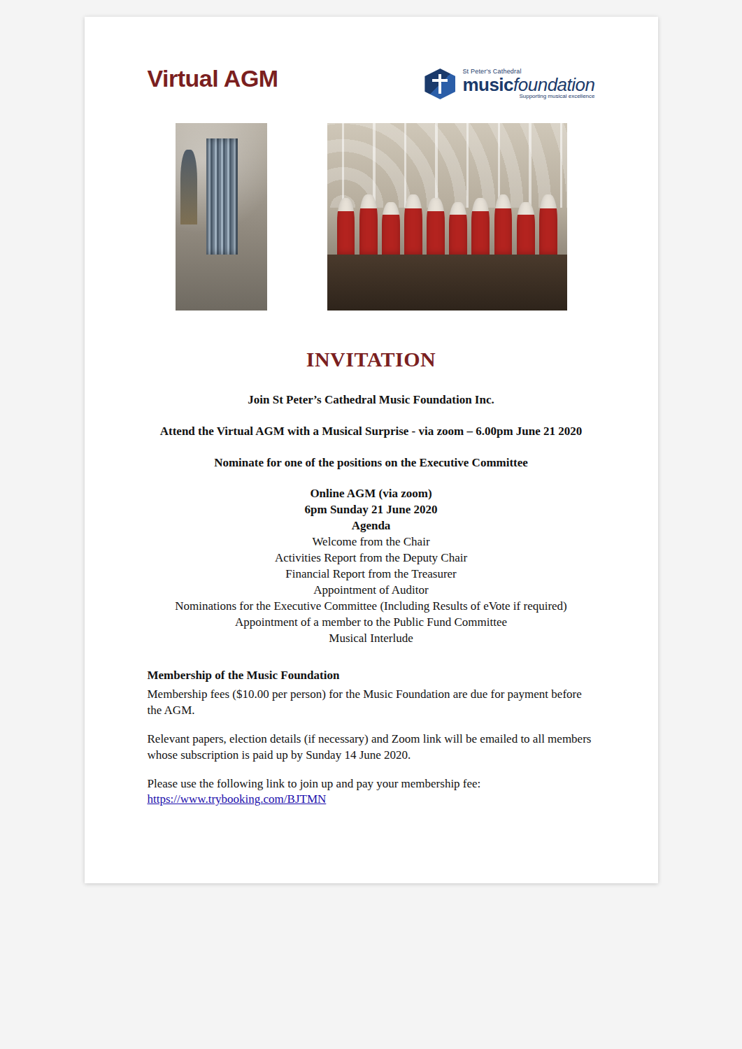Virtual AGM
St Peter's Cathedral musicfoundation Supporting musical excellence
INVITATION
Join St Peter’s Cathedral Music Foundation Inc.
Attend the Virtual AGM with a Musical Surprise - via zoom – 6.00pm June 21 2020
Nominate for one of the positions on the Executive Committee
Online AGM (via zoom) 6pm Sunday 21 June 2020 Agenda
Welcome from the Chair
Activities Report from the Deputy Chair
Financial Report from the Treasurer
Appointment of Auditor
Nominations for the Executive Committee (Including Results of eVote if required)
Appointment of a member to the Public Fund Committee
Musical Interlude
Membership of the Music Foundation
Membership fees ($10.00 per person) for the Music Foundation are due for payment before the AGM.
Relevant papers, election details (if necessary) and Zoom link will be emailed to all members whose subscription is paid up by Sunday 14 June 2020.
Please use the following link to join up and pay your membership fee:
https://www.trybooking.com/BJTMN